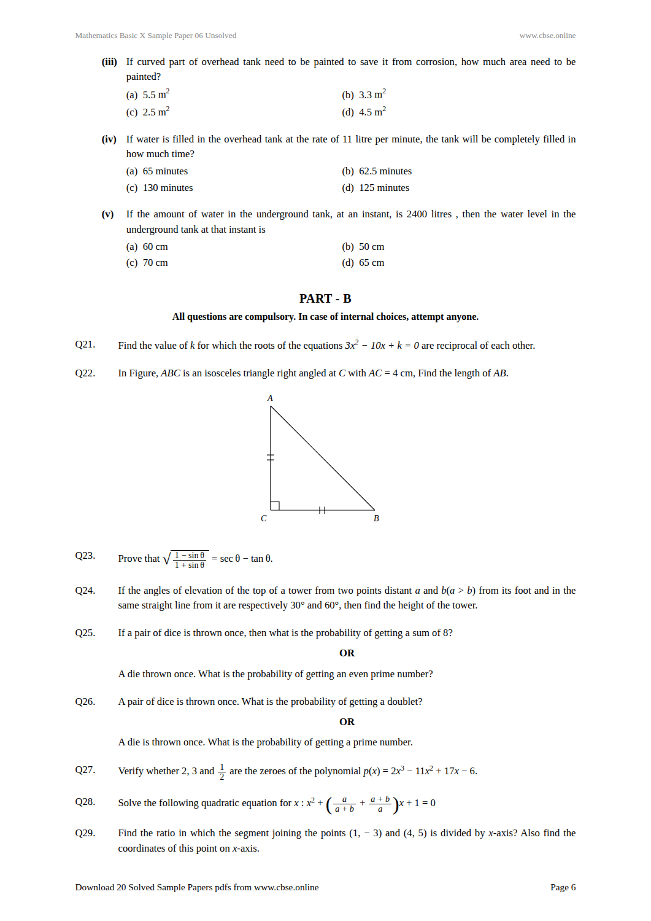Mathematics Basic X Sample Paper 06 Unsolved
www.cbse.online
(iii) If curved part of overhead tank need to be painted to save it from corrosion, how much area need to be painted?
| (a) 5.5 m 2 | (b) 3.3 m 2 |
| (c) 2.5 m 2 | (d) 4.5 m 2 |
(iv) If water is filled in the overhead tank at the rate of 11 litre per minute, the tank will be completely filled in how much time?
| (a) 65 minutes | (b) 62.5 minutes |
| (c) 130 minutes | (d) 125 minutes |
(v) If the amount of water in the underground tank, at an instant, is 2400 litres , then the water level in the underground tank at that instant is
| (a) 60 cm | (b) 50 cm |
| (c) 70 cm | (d) 65 cm |
PART - B
All questions are compulsory. In case of internal choices, attempt anyone.
Q21.
Find the value of k for which the roots of the equations 3x2 − 10x + k = 0 are reciprocal of each other.
Q22.
In Figure, ABC is an isosceles triangle right angled at C with AC = 4 cm, Find the length of AB.
A C B
Q23.
Prove that √1 − sin θ 1 + sin θ = sec θ − tan θ.
Q24.
If the angles of elevation of the top of a tower from two points distant a and b(a > b) from its foot and in the same straight line from it are respectively 30° and 60°, then find the height of the tower.
Q25.
If a pair of dice is thrown once, then what is the probability of getting a sum of 8?
OR
A die thrown once. What is the probability of getting an even prime number?
Q26.
A pair of dice is thrown once. What is the probability of getting a doublet?
OR
A die is thrown once. What is the probability of getting a prime number.
Q27.
Verify whether 2, 3 and 12 are the zeroes of the polynomial p(x) = 2x3 − 11x2 + 17x − 6.
Q28.
Solve the following quadratic equation for x : x2 + (aa + b + a + b a) x + 1 = 0
Q29.
Find the ratio in which the segment joining the points (1, − 3) and (4, 5) is divided by x-axis? Also find the coordinates of this point on x-axis.
Download 20 Solved Sample Papers pdfs from www.cbse.online
Page 6